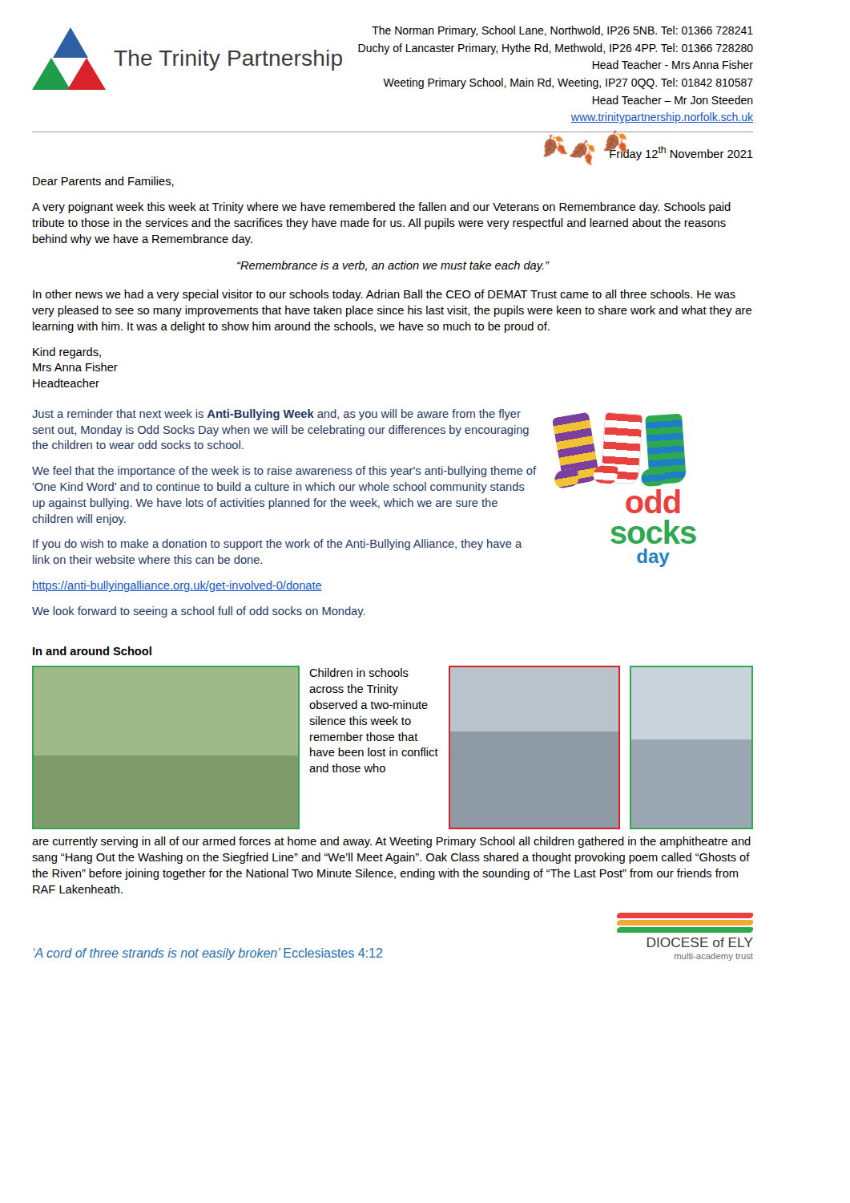The Trinity Partnership
The Norman Primary, School Lane, Northwold, IP26 5NB. Tel: 01366 728241
Duchy of Lancaster Primary, Hythe Rd, Methwold, IP26 4PP. Tel: 01366 728280
Head Teacher - Mrs Anna Fisher
Weeting Primary School, Main Rd, Weeting, IP27 0QQ. Tel: 01842 810587
Head Teacher – Mr Jon Steeden
www.trinitypartnership.norfolk.sch.uk
🍂🍂🍂 Friday 12th November 2021
Dear Parents and Families,
A very poignant week this week at Trinity where we have remembered the fallen and our Veterans on Remembrance day. Schools paid tribute to those in the services and the sacrifices they have made for us. All pupils were very respectful and learned about the reasons behind why we have a Remembrance day.
“Remembrance is a verb, an action we must take each day.”
In other news we had a very special visitor to our schools today. Adrian Ball the CEO of DEMAT Trust came to all three schools. He was very pleased to see so many improvements that have taken place since his last visit, the pupils were keen to share work and what they are learning with him. It was a delight to show him around the schools, we have so much to be proud of.
Kind regards,
Mrs Anna Fisher
Headteacher
odd socks day
Just a reminder that next week is Anti-Bullying Week and, as you will be aware from the flyer sent out, Monday is Odd Socks Day when we will be celebrating our differences by encouraging the children to wear odd socks to school.
We feel that the importance of the week is to raise awareness of this year's anti-bullying theme of 'One Kind Word' and to continue to build a culture in which our whole school community stands up against bullying. We have lots of activities planned for the week, which we are sure the children will enjoy.
If you do wish to make a donation to support the work of the Anti-Bullying Alliance, they have a link on their website where this can be done.
https://anti-bullyingalliance.org.uk/get-involved-0/donate
We look forward to seeing a school full of odd socks on Monday.
In and around School
Children in schools across the Trinity observed a two-minute silence this week to remember those that have been lost in conflict and those who
are currently serving in all of our armed forces at home and away. At Weeting Primary School all children gathered in the amphitheatre and sang “Hang Out the Washing on the Siegfried Line” and “We’ll Meet Again”. Oak Class shared a thought provoking poem called “Ghosts of the Riven” before joining together for the National Two Minute Silence, ending with the sounding of “The Last Post” from our friends from RAF Lakenheath.
‘A cord of three strands is not easily broken’ Ecclesiastes 4:12
DIOCESE of ELY
multi-academy trust